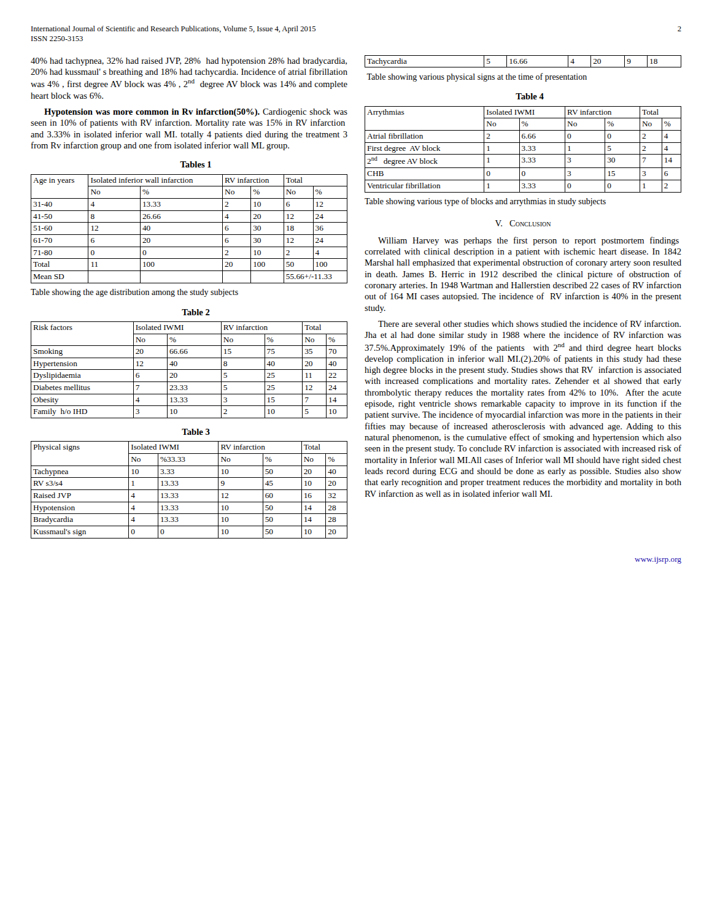International Journal of Scientific and Research Publications, Volume 5, Issue 4, April 2015
ISSN 2250-3153 2
40% had tachypnea, 32% had raised JVP, 28% had hypotension 28% had bradycardia, 20% had kussmaul' s breathing and 18% had tachycardia. Incidence of atrial fibrillation was 4% , first degree AV block was 4% , 2nd degree AV block was 14% and complete heart block was 6%.
Hypotension was more common in Rv infarction(50%). Cardiogenic shock was seen in 10% of patients with RV infarction. Mortality rate was 15% in RV infarction and 3.33% in isolated inferior wall MI. totally 4 patients died during the treatment 3 from Rv infarction group and one from isolated inferior wall ML group.
Tables 1
| Age in years | Isolated inferior wall infarction | RV infarction | Total |
| No | % | No | % | No | % |
| 31-40 | 4 | 13.33 | 2 | 10 | 6 | 12 |
| 41-50 | 8 | 26.66 | 4 | 20 | 12 | 24 |
| 51-60 | 12 | 40 | 6 | 30 | 18 | 36 |
| 61-70 | 6 | 20 | 6 | 30 | 12 | 24 |
| 71-80 | 0 | 0 | 2 | 10 | 2 | 4 |
| Total | 11 | 100 | 20 | 100 | 50 | 100 |
| Mean SD | | | | | 55.66+/-11.33 |
Table showing the age distribution among the study subjects
Table 2
| Risk factors | Isolated IWMI | RV infarction | Total |
| No | % | No | % | No | % |
| Smoking | 20 | 66.66 | 15 | 75 | 35 | 70 |
| Hypertension | 12 | 40 | 8 | 40 | 20 | 40 |
| Dyslipidaemia | 6 | 20 | 5 | 25 | 11 | 22 |
| Diabetes mellitus | 7 | 23.33 | 5 | 25 | 12 | 24 |
| Obesity | 4 | 13.33 | 3 | 15 | 7 | 14 |
| Family h/o IHD | 3 | 10 | 2 | 10 | 5 | 10 |
Table 3
| Physical signs | Isolated IWMI | RV infarction | Total |
| No | %33.33 | No | % | No | % |
| Tachypnea | 10 | 3.33 | 10 | 50 | 20 | 40 |
| RV s3/s4 | 1 | 13.33 | 9 | 45 | 10 | 20 |
| Raised JVP | 4 | 13.33 | 12 | 60 | 16 | 32 |
| Hypotension | 4 | 13.33 | 10 | 50 | 14 | 28 |
| Bradycardia | 4 | 13.33 | 10 | 50 | 14 | 28 |
| Kussmaul's sign | 0 | 0 | 10 | 50 | 10 | 20 |
| Tachycardia | 5 | 16.66 | 4 | 20 | 9 | 18 |
Table showing various physical signs at the time of presentation
Table 4
| Arrythmias | Isolated IWMI | RV infarction | Total |
| No | % | No | % | No | % |
| Atrial fibrillation | 2 | 6.66 | 0 | 0 | 2 | 4 |
| First degree AV block | 1 | 3.33 | 1 | 5 | 2 | 4 |
| 2 nd degree AV block | 1 | 3.33 | 3 | 30 | 7 | 14 |
| CHB | 0 | 0 | 3 | 15 | 3 | 6 |
| Ventricular fibrillation | 1 | 3.33 | 0 | 0 | 1 | 2 |
Table showing various type of blocks and arrythmias in study subjects
V. Conclusion
William Harvey was perhaps the first person to report postmortem findings correlated with clinical description in a patient with ischemic heart disease. In 1842 Marshal hall emphasized that experimental obstruction of coronary artery soon resulted in death. James B. Herric in 1912 described the clinical picture of obstruction of coronary arteries. In 1948 Wartman and Hallerstien described 22 cases of RV infarction out of 164 MI cases autopsied. The incidence of RV infarction is 40% in the present study.
There are several other studies which shows studied the incidence of RV infarction. Jha et al had done similar study in 1988 where the incidence of RV infarction was 37.5%.Approximately 19% of the patients with 2nd and third degree heart blocks develop complication in inferior wall MI.(2).20% of patients in this study had these high degree blocks in the present study. Studies shows that RV infarction is associated with increased complications and mortality rates. Zehender et al showed that early thrombolytic therapy reduces the mortality rates from 42% to 10%. After the acute episode, right ventricle shows remarkable capacity to improve in its function if the patient survive. The incidence of myocardial infarction was more in the patients in their fifties may because of increased atherosclerosis with advanced age. Adding to this natural phenomenon, is the cumulative effect of smoking and hypertension which also seen in the present study. To conclude RV infarction is associated with increased risk of mortality in Inferior wall MI.All cases of Inferior wall MI should have right sided chest leads record during ECG and should be done as early as possible. Studies also show that early recognition and proper treatment reduces the morbidity and mortality in both RV infarction as well as in isolated inferior wall MI.
www.ijsrp.org